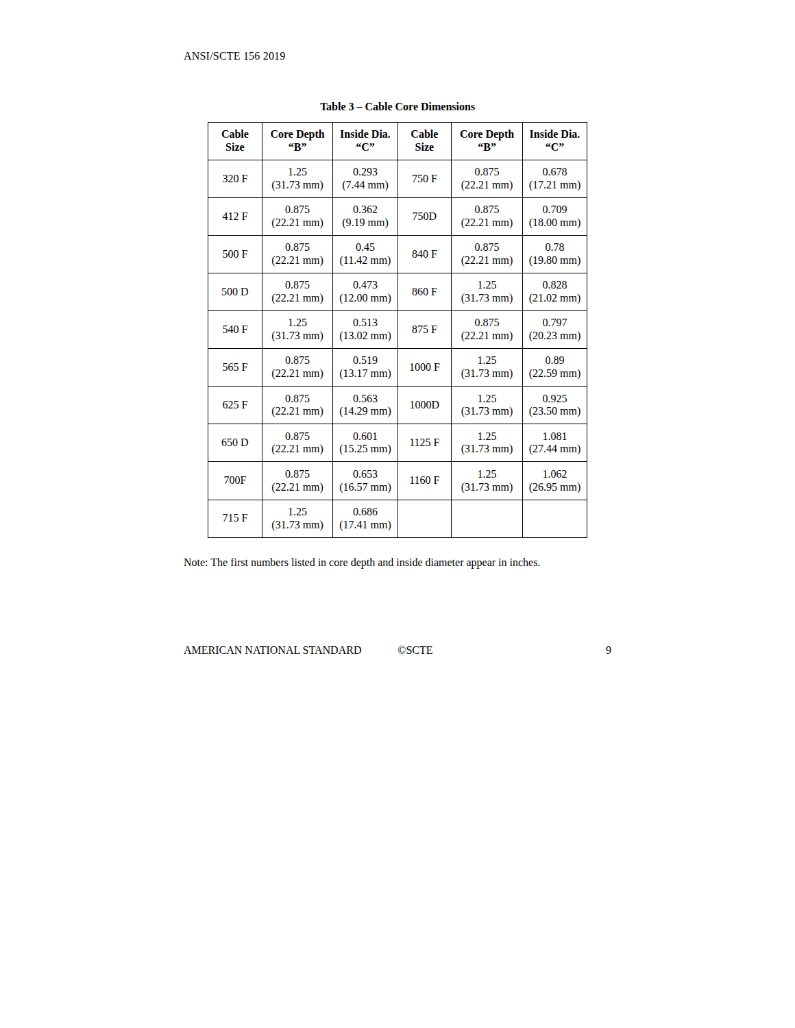ANSI/SCTE 156 2019
Table 3 – Cable Core Dimensions
| Cable Size | Core Depth “B” | Inside Dia. “C” | Cable Size | Core Depth “B” | Inside Dia. “C” |
| --- | --- | --- | --- | --- | --- |
| 320 F | 1.25 (31.73 mm) | 0.293 (7.44 mm) | 750 F | 0.875 (22.21 mm) | 0.678 (17.21 mm) |
| 412 F | 0.875 (22.21 mm) | 0.362 (9.19 mm) | 750D | 0.875 (22.21 mm) | 0.709 (18.00 mm) |
| 500 F | 0.875 (22.21 mm) | 0.45 (11.42 mm) | 840 F | 0.875 (22.21 mm) | 0.78 (19.80 mm) |
| 500 D | 0.875 (22.21 mm) | 0.473 (12.00 mm) | 860 F | 1.25 (31.73 mm) | 0.828 (21.02 mm) |
| 540 F | 1.25 (31.73 mm) | 0.513 (13.02 mm) | 875 F | 0.875 (22.21 mm) | 0.797 (20.23 mm) |
| 565 F | 0.875 (22.21 mm) | 0.519 (13.17 mm) | 1000 F | 1.25 (31.73 mm) | 0.89 (22.59 mm) |
| 625 F | 0.875 (22.21 mm) | 0.563 (14.29 mm) | 1000D | 1.25 (31.73 mm) | 0.925 (23.50 mm) |
| 650 D | 0.875 (22.21 mm) | 0.601 (15.25 mm) | 1125 F | 1.25 (31.73 mm) | 1.081 (27.44 mm) |
| 700F | 0.875 (22.21 mm) | 0.653 (16.57 mm) | 1160 F | 1.25 (31.73 mm) | 1.062 (26.95 mm) |
| 715 F | 1.25 (31.73 mm) | 0.686 (17.41 mm) | | | |
Note: The first numbers listed in core depth and inside diameter appear in inches.
AMERICAN NATIONAL STANDARD ©SCTE 9